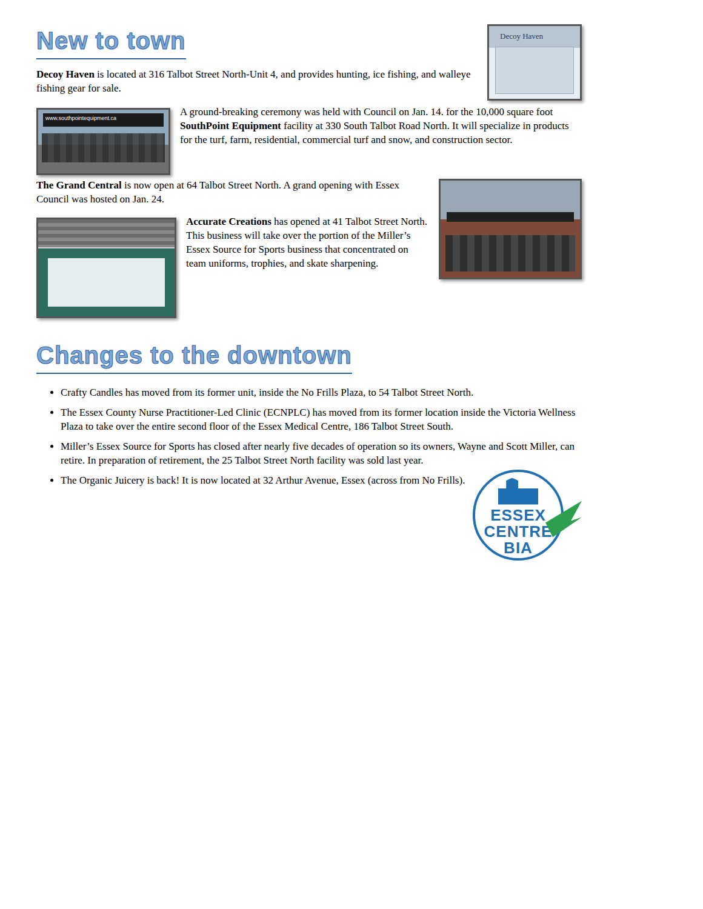New to town
Decoy Haven
Decoy Haven is located at 316 Talbot Street North-Unit 4, and provides hunting, ice fishing, and walleye fishing gear for sale.
www.southpointequipment.ca
A ground-breaking ceremony was held with Council on Jan. 14. for the 10,000 square foot SouthPoint Equipment facility at 330 South Talbot Road North. It will specialize in products for the turf, farm, residential, commercial turf and snow, and construction sector.
The Grand Central is now open at 64 Talbot Street North. A grand opening with Essex Council was hosted on Jan. 24.
Accurate Creations has opened at 41 Talbot Street North. This business will take over the portion of the Miller’s Essex Source for Sports business that concentrated on team uniforms, trophies, and skate sharpening.
Changes to the downtown
Crafty Candles has moved from its former unit, inside the No Frills Plaza, to 54 Talbot Street North.
The Essex County Nurse Practitioner-Led Clinic (ECNPLC) has moved from its former location inside the Victoria Wellness Plaza to take over the entire second floor of the Essex Medical Centre, 186 Talbot Street South.
Miller’s Essex Source for Sports has closed after nearly five decades of operation so its owners, Wayne and Scott Miller, can retire. In preparation of retirement, the 25 Talbot Street North facility was sold last year.
The Organic Juicery is back! It is now located at 32 Arthur Avenue, Essex (across from No Frills).
ESSEX
CENTRE
BIA